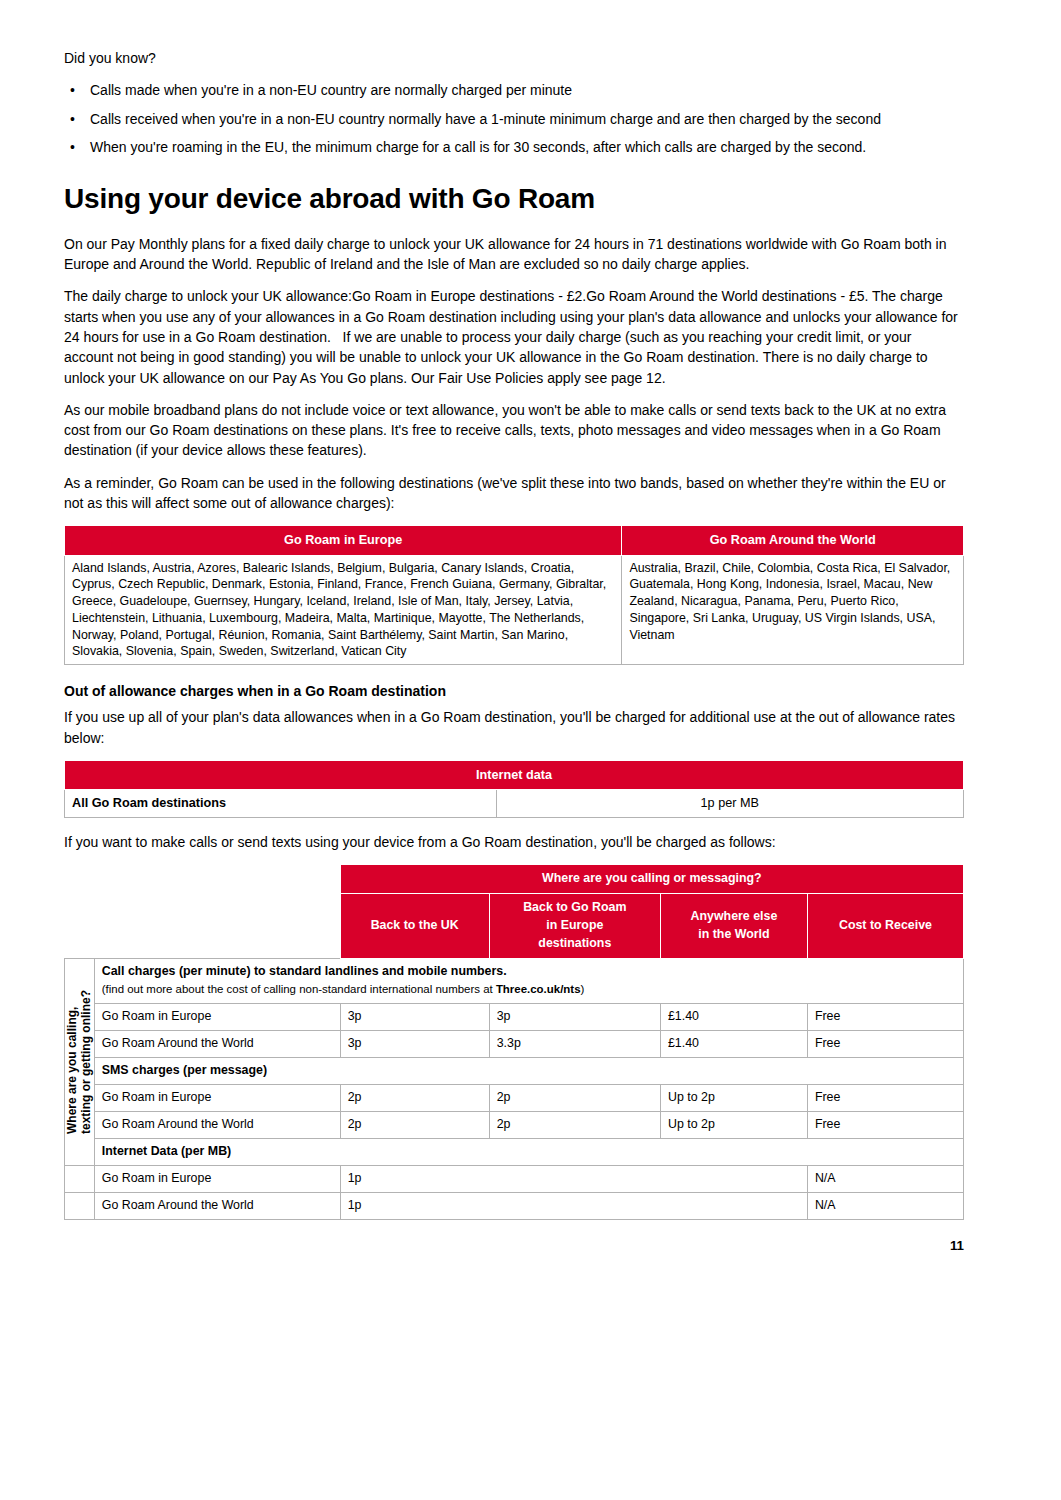Did you know?
Calls made when you're in a non-EU country are normally charged per minute
Calls received when you're in a non-EU country normally have a 1-minute minimum charge and are then charged by the second
When you're roaming in the EU, the minimum charge for a call is for 30 seconds, after which calls are charged by the second.
Using your device abroad with Go Roam
On our Pay Monthly plans for a fixed daily charge to unlock your UK allowance for 24 hours in 71 destinations worldwide with Go Roam both in Europe and Around the World. Republic of Ireland and the Isle of Man are excluded so no daily charge applies.
The daily charge to unlock your UK allowance:Go Roam in Europe destinations - £2.Go Roam Around the World destinations - £5. The charge starts when you use any of your allowances in a Go Roam destination including using your plan's data allowance and unlocks your allowance for 24 hours for use in a Go Roam destination. If we are unable to process your daily charge (such as you reaching your credit limit, or your account not being in good standing) you will be unable to unlock your UK allowance in the Go Roam destination. There is no daily charge to unlock your UK allowance on our Pay As You Go plans. Our Fair Use Policies apply see page 12.
As our mobile broadband plans do not include voice or text allowance, you won't be able to make calls or send texts back to the UK at no extra cost from our Go Roam destinations on these plans. It's free to receive calls, texts, photo messages and video messages when in a Go Roam destination (if your device allows these features).
As a reminder, Go Roam can be used in the following destinations (we've split these into two bands, based on whether they're within the EU or not as this will affect some out of allowance charges):
| Go Roam in Europe | Go Roam Around the World |
| --- | --- |
| Aland Islands, Austria, Azores, Balearic Islands, Belgium, Bulgaria, Canary Islands, Croatia, Cyprus, Czech Republic, Denmark, Estonia, Finland, France, French Guiana, Germany, Gibraltar, Greece, Guadeloupe, Guernsey, Hungary, Iceland, Ireland, Isle of Man, Italy, Jersey, Latvia, Liechtenstein, Lithuania, Luxembourg, Madeira, Malta, Martinique, Mayotte, The Netherlands, Norway, Poland, Portugal, Réunion, Romania, Saint Barthélemy, Saint Martin, San Marino, Slovakia, Slovenia, Spain, Sweden, Switzerland, Vatican City | Australia, Brazil, Chile, Colombia, Costa Rica, El Salvador, Guatemala, Hong Kong, Indonesia, Israel, Macau, New Zealand, Nicaragua, Panama, Peru, Puerto Rico, Singapore, Sri Lanka, Uruguay, US Virgin Islands, USA, Vietnam |
Out of allowance charges when in a Go Roam destination
If you use up all of your plan's data allowances when in a Go Roam destination, you'll be charged for additional use at the out of allowance rates below:
| Internet data |
| --- |
| All Go Roam destinations | 1p per MB |
If you want to make calls or send texts using your device from a Go Roam destination, you'll be charged as follows:
| | Where are you calling or messaging? |
| --- | --- |
| Back to the UK | Back to Go Roam in Europe destinations | Anywhere else in the World | Cost to Receive |
| Where are you calling, texting or getting online? | Call charges (per minute) to standard landlines and mobile numbers. (find out more about the cost of calling non-standard international numbers at Three.co.uk/nts ) |
| Go Roam in Europe | 3p | 3p | £1.40 | Free |
| Go Roam Around the World | 3p | 3.3p | £1.40 | Free |
| SMS charges (per message) |
| Go Roam in Europe | 2p | 2p | Up to 2p | Free |
| Go Roam Around the World | 2p | 2p | Up to 2p | Free |
| Internet Data (per MB) |
| | Go Roam in Europe | 1p | N/A |
| | Go Roam Around the World | 1p | N/A |
11